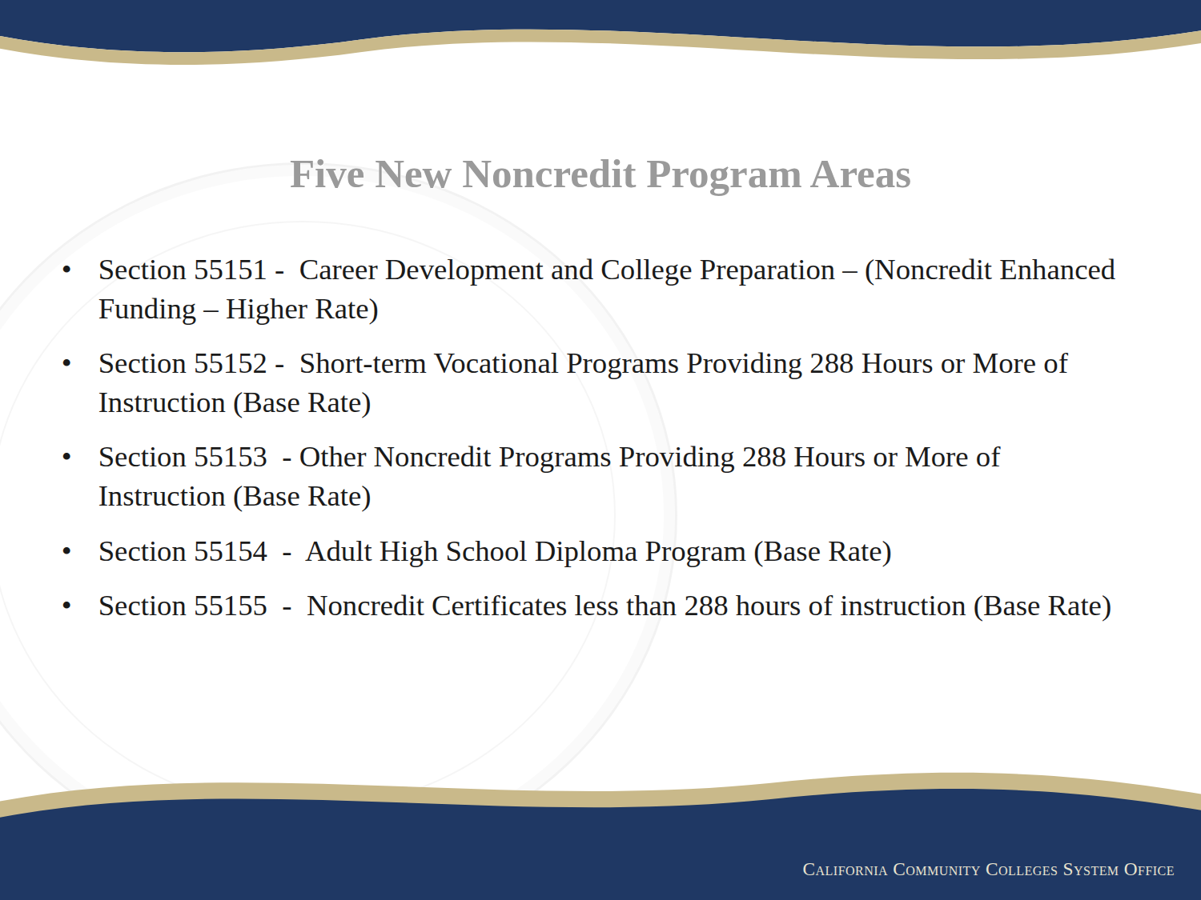ITY COLLEG
Five New Noncredit Program Areas
Section 55151 - Career Development and College Preparation – (Noncredit Enhanced Funding – Higher Rate)
Section 55152 - Short-term Vocational Programs Providing 288 Hours or More of Instruction (Base Rate)
Section 55153 - Other Noncredit Programs Providing 288 Hours or More of Instruction (Base Rate)
Section 55154 - Adult High School Diploma Program (Base Rate)
Section 55155 - Noncredit Certificates less than 288 hours of instruction (Base Rate)
California Community Colleges System Office